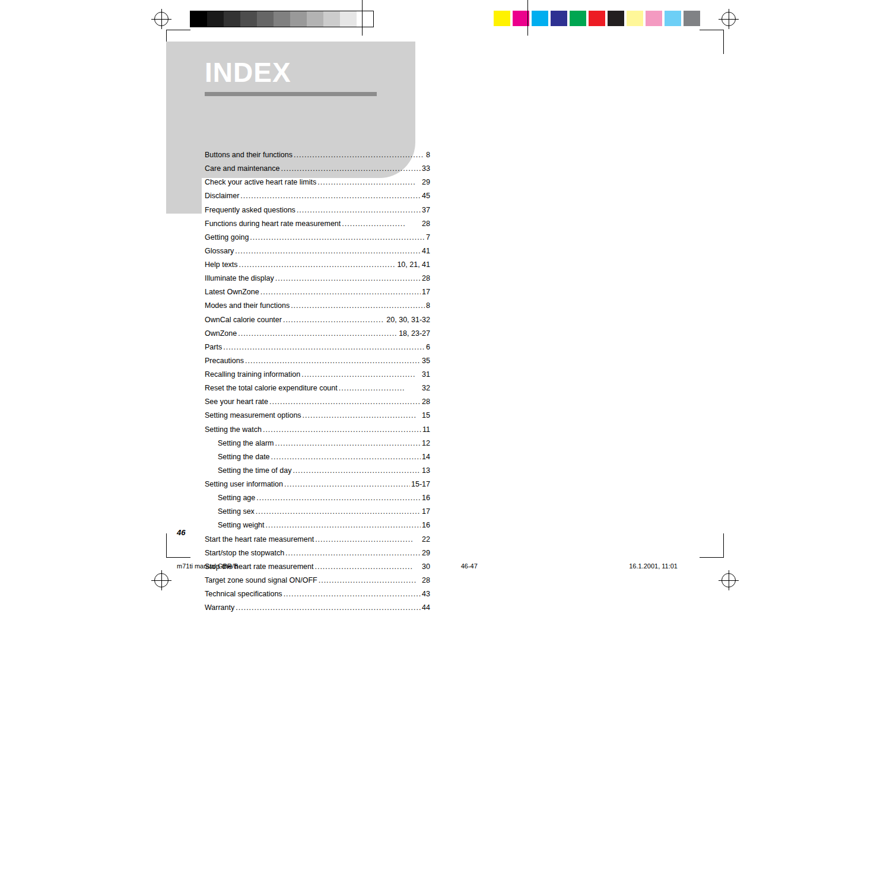INDEX
Buttons and their functions................................................. 8
Care and maintenance........................................................ 33
Check your active heart rate limits..................................... 29
Disclaimer............................................................................. 45
Frequently asked questions................................................ 37
Functions during heart rate measurement........................ 28
Getting going........................................................................ 7
Glossary.............................................................................. 41
Help texts............................................................. 10, 21, 41
Illuminate the display......................................................... 28
Latest OwnZone................................................................... 17
Modes and their functions................................................... 8
OwnCal calorie counter...................................... 20, 30, 31-32
OwnZone.................................................................... 18, 23-27
Parts....................................................................................... 6
Precautions.......................................................................... 35
Recalling training information........................................... 31
Reset the total calorie expenditure count......................... 32
See your heart rate............................................................. 28
Setting measurement options........................................... 15
Setting the watch.............................................................. 11
Setting the alarm........................................................... 12
Setting the date............................................................. 14
Setting the time of day................................................... 13
Setting user information................................................ 15-17
Setting age..................................................................... 16
Setting sex..................................................................... 17
Setting weight.............................................................. 16
Start the heart rate measurement..................................... 22
Start/stop the stopwatch.................................................... 29
Stop the heart rate measurement..................................... 30
Target zone sound signal ON/OFF..................................... 28
Technical specifications..................................................... 43
Warranty............................................................................ 44
46
m71ti manual GBR/B 46-47 16.1.2001, 11:01